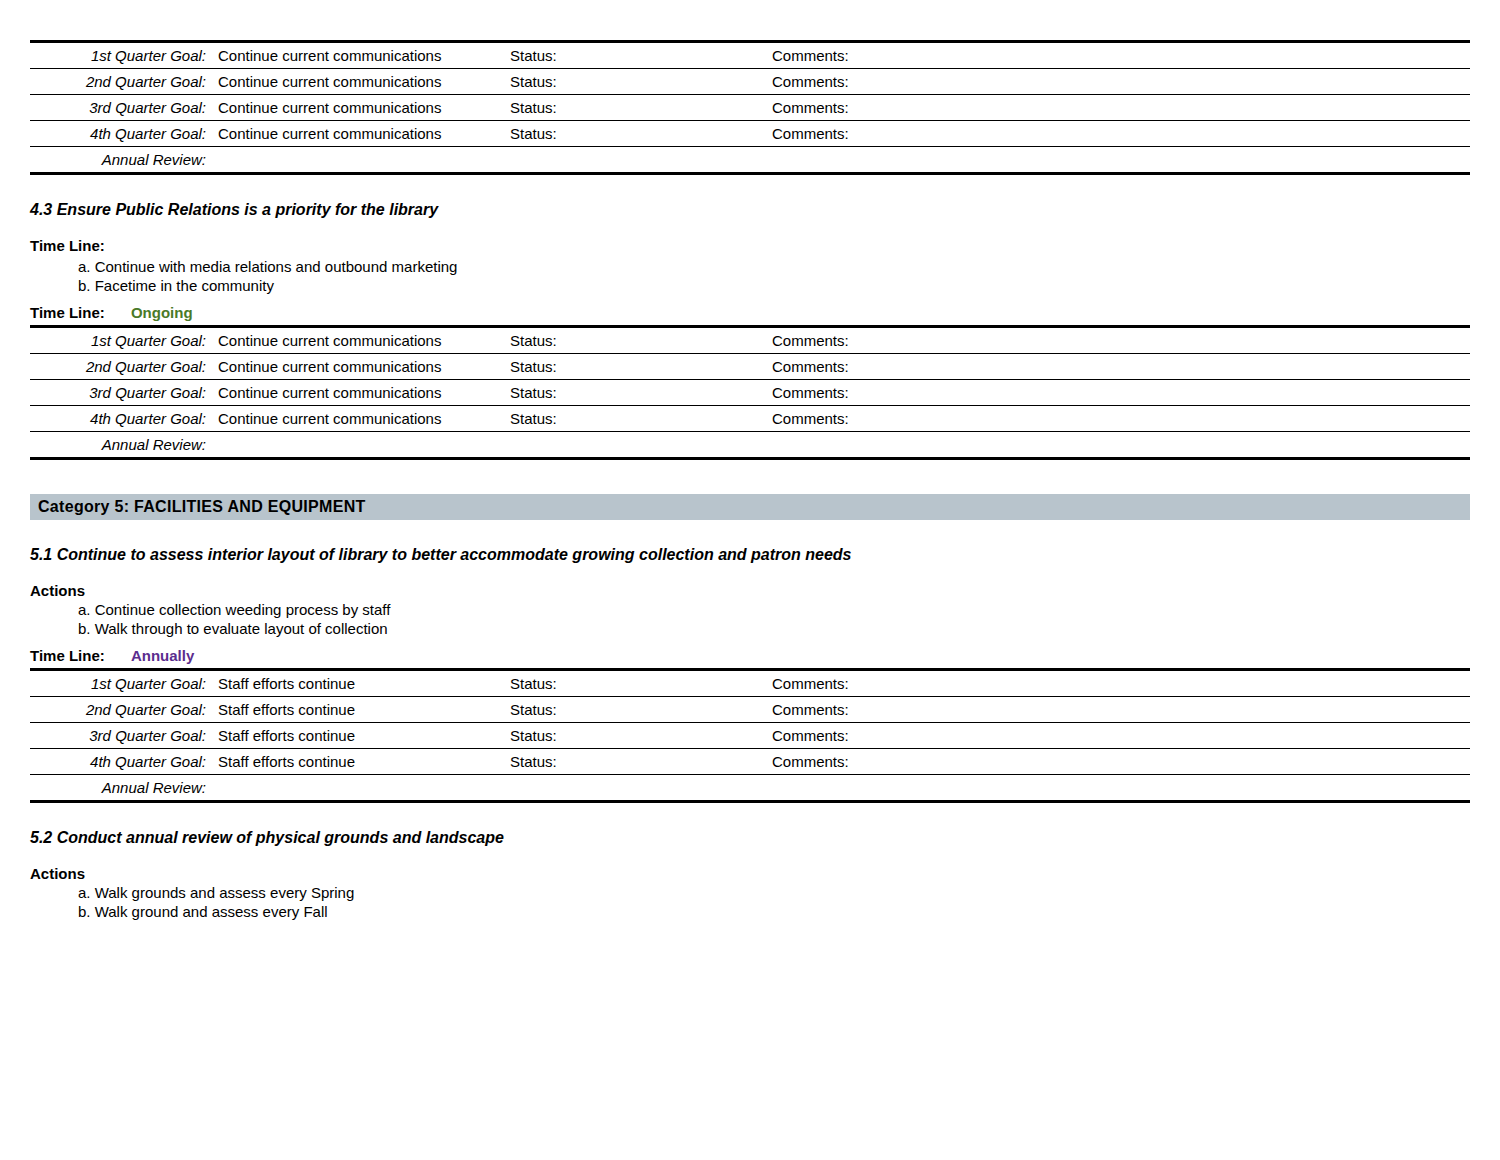| 1st Quarter Goal: | Continue current communications | Status: | Comments: |
| 2nd Quarter Goal: | Continue current communications | Status: | Comments: |
| 3rd Quarter Goal: | Continue current communications | Status: | Comments: |
| 4th Quarter Goal: | Continue current communications | Status: | Comments: |
| Annual Review: | |
4.3 Ensure Public Relations is a priority for the library
Time Line:
a. Continue with media relations and outbound marketing
b. Facetime in the community
Time Line: Ongoing
| 1st Quarter Goal: | Continue current communications | Status: | Comments: |
| 2nd Quarter Goal: | Continue current communications | Status: | Comments: |
| 3rd Quarter Goal: | Continue current communications | Status: | Comments: |
| 4th Quarter Goal: | Continue current communications | Status: | Comments: |
| Annual Review: | |
Category 5: FACILITIES AND EQUIPMENT
5.1 Continue to assess interior layout of library to better accommodate growing collection and patron needs
Actions
a. Continue collection weeding process by staff
b. Walk through to evaluate layout of collection
Time Line: Annually
| 1st Quarter Goal: | Staff efforts continue | Status: | Comments: |
| 2nd Quarter Goal: | Staff efforts continue | Status: | Comments: |
| 3rd Quarter Goal: | Staff efforts continue | Status: | Comments: |
| 4th Quarter Goal: | Staff efforts continue | Status: | Comments: |
| Annual Review: | |
5.2 Conduct annual review of physical grounds and landscape
Actions
a. Walk grounds and assess every Spring
b. Walk ground and assess every Fall